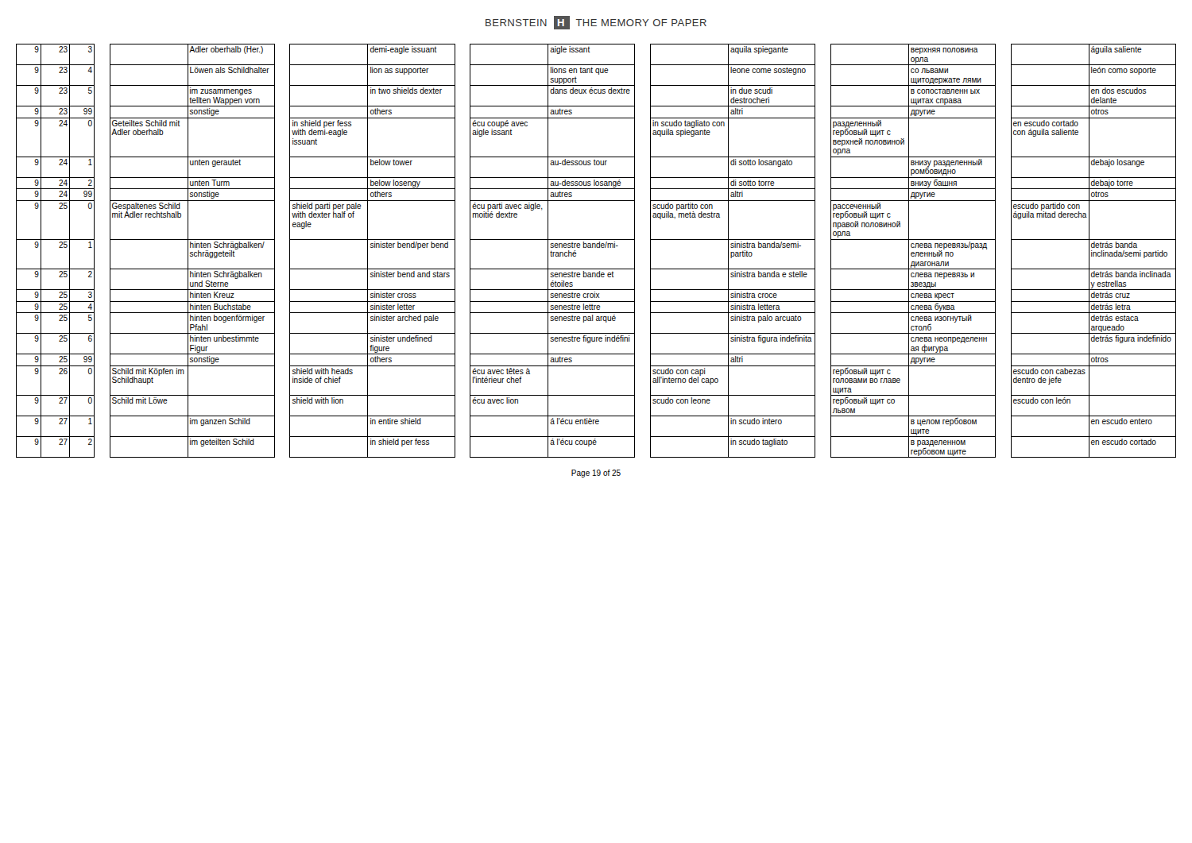BERNSTEIN H THE MEMORY OF PAPER
| 9 | 23 | 3 | | | Adler oberhalb (Her.) | | | demi-eagle issuant | | | aigle issant | | | aquila spiegante | | | верхняя половина орла | | | águila saliente |
| 9 | 23 | 4 | | | Löwen als Schildhalter | | | lion as supporter | | | lions en tant que support | | | leone come sostegno | | | со львами щитодержате лями | | | león como soporte |
| 9 | 23 | 5 | | | im zusammenges tellten Wappen vorn | | | in two shields dexter | | | dans deux écus dextre | | | in due scudi destrocheri | | | в сопоставленн ых щитах справа | | | en dos escudos delante |
| 9 | 23 | 99 | | | sonstige | | | others | | | autres | | | altri | | | другие | | | otros |
| 9 | 24 | 0 | | Geteiltes Schild mit Adler oberhalb | | | in shield per fess with demi-eagle issuant | | | écu coupé avec aigle issant | | | in scudo tagliato con aquila spiegante | | | разделенный гербовый щит с верхней половиной орла | | | en escudo cortado con águila saliente | |
| 9 | 24 | 1 | | | unten gerautet | | | below tower | | | au-dessous tour | | | di sotto losangato | | | внизу разделенный ромбовидно | | | debajo losange |
| 9 | 24 | 2 | | | unten Turm | | | below losengy | | | au-dessous losangé | | | di sotto torre | | | внизу башня | | | debajo torre |
| 9 | 24 | 99 | | | sonstige | | | others | | | autres | | | altri | | | другие | | | otros |
| 9 | 25 | 0 | | Gespaltenes Schild mit Adler rechtshalb | | | shield parti per pale with dexter half of eagle | | | écu parti avec aigle, moitié dextre | | | scudo partito con aquila, metà destra | | | рассеченный гербовый щит с правой половиной орла | | | escudo partido con águila mitad derecha | |
| 9 | 25 | 1 | | | hinten Schrägbalken/ schräggeteilt | | | sinister bend/per bend | | | senestre bande/mi-tranché | | | sinistra banda/semi-partito | | | слева перевязь/разд еленный по диагонали | | | detrás banda inclinada/semi partido |
| 9 | 25 | 2 | | | hinten Schrägbalken und Sterne | | | sinister bend and stars | | | senestre bande et étoiles | | | sinistra banda e stelle | | | слева перевязь и звезды | | | detrás banda inclinada y estrellas |
| 9 | 25 | 3 | | | hinten Kreuz | | | sinister cross | | | senestre croix | | | sinistra croce | | | слева крест | | | detrás cruz |
| 9 | 25 | 4 | | | hinten Buchstabe | | | sinister letter | | | senestre lettre | | | sinistra lettera | | | слева буква | | | detrás letra |
| 9 | 25 | 5 | | | hinten bogenförmiger Pfahl | | | sinister arched pale | | | senestre pal arqué | | | sinistra palo arcuato | | | слева изогнутый столб | | | detrás estaca arqueado |
| 9 | 25 | 6 | | | hinten unbestimmte Figur | | | sinister undefined figure | | | senestre figure indéfini | | | sinistra figura indefinita | | | слева неопределенн ая фигура | | | detrás figura indefinido |
| 9 | 25 | 99 | | | sonstige | | | others | | | autres | | | altri | | | другие | | | otros |
| 9 | 26 | 0 | | Schild mit Köpfen im Schildhaupt | | | shield with heads inside of chief | | | écu avec têtes à l'intérieur chef | | | scudo con capi all'interno del capo | | | гербовый щит с головами во главе щита | | | escudo con cabezas dentro de jefe | |
| 9 | 27 | 0 | | Schild mit Löwe | | | shield with lion | | | écu avec lion | | | scudo con leone | | | гербовый щит со львом | | | escudo con león | |
| 9 | 27 | 1 | | | im ganzen Schild | | | in entire shield | | | á l'écu entière | | | in scudo intero | | | в целом гербовом щите | | | en escudo entero |
| 9 | 27 | 2 | | | im geteilten Schild | | | in shield per fess | | | á l'écu coupé | | | in scudo tagliato | | | в разделенном гербовом щите | | | en escudo cortado |
Page 19 of 25